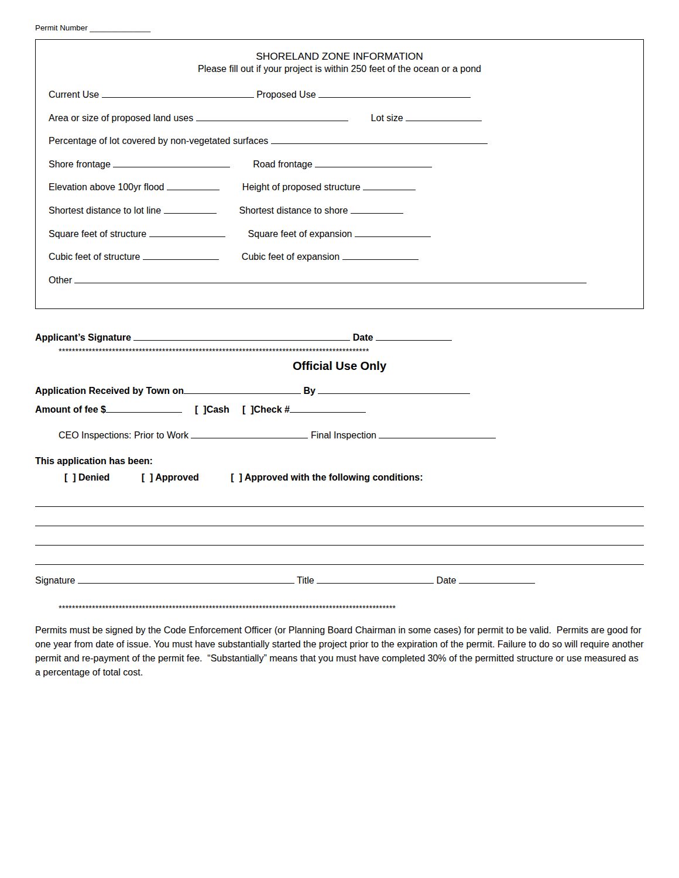Permit Number ______________
SHORELAND ZONE INFORMATION
Please fill out if your project is within 250 feet of the ocean or a pond
Current Use Proposed Use
Area or size of proposed land uses Lot size
Percentage of lot covered by non-vegetated surfaces
Shore frontage Road frontage
Elevation above 100yr flood Height of proposed structure
Shortest distance to lot line Shortest distance to shore
Square feet of structure Square feet of expansion
Cubic feet of structure Cubic feet of expansion
Other
Applicant’s Signature Date
*********************************************************************************************
Official Use Only
Application Received by Town on By
Amount of fee $ [ ]Cash [ ]Check #
CEO Inspections: Prior to Work Final Inspection
This application has been:
[ ] Denied [ ] Approved [ ] Approved with the following conditions:
Signature Title Date
*****************************************************************************************************
Permits must be signed by the Code Enforcement Officer (or Planning Board Chairman in some cases) for permit to be valid. Permits are good for one year from date of issue. You must have substantially started the project prior to the expiration of the permit. Failure to do so will require another permit and re-payment of the permit fee. “Substantially” means that you must have completed 30% of the permitted structure or use measured as a percentage of total cost.